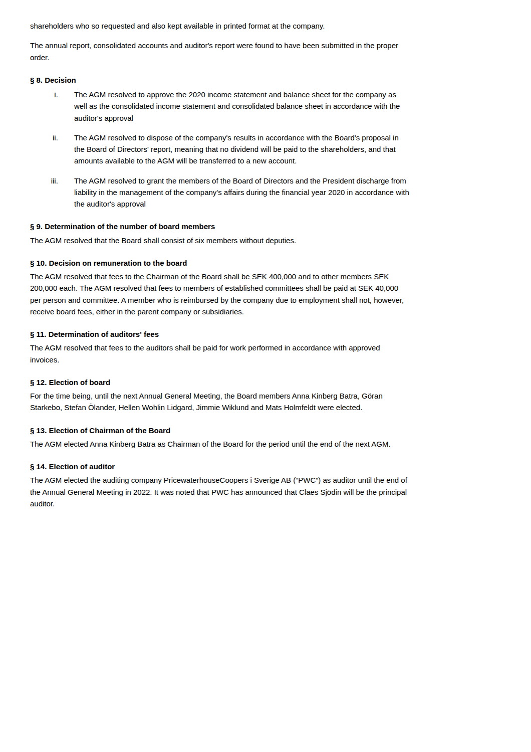shareholders who so requested and also kept available in printed format at the company.
The annual report, consolidated accounts and auditor's report were found to have been submitted in the proper order.
§ 8. Decision
The AGM resolved to approve the 2020 income statement and balance sheet for the company as well as the consolidated income statement and consolidated balance sheet in accordance with the auditor's approval
The AGM resolved to dispose of the company's results in accordance with the Board's proposal in the Board of Directors' report, meaning that no dividend will be paid to the shareholders, and that amounts available to the AGM will be transferred to a new account.
The AGM resolved to grant the members of the Board of Directors and the President discharge from liability in the management of the company's affairs during the financial year 2020 in accordance with the auditor's approval
§ 9. Determination of the number of board members
The AGM resolved that the Board shall consist of six members without deputies.
§ 10. Decision on remuneration to the board
The AGM resolved that fees to the Chairman of the Board shall be SEK 400,000 and to other members SEK 200,000 each. The AGM resolved that fees to members of established committees shall be paid at SEK 40,000 per person and committee. A member who is reimbursed by the company due to employment shall not, however, receive board fees, either in the parent company or subsidiaries.
§ 11. Determination of auditors' fees
The AGM resolved that fees to the auditors shall be paid for work performed in accordance with approved invoices.
§ 12. Election of board
For the time being, until the next Annual General Meeting, the Board members Anna Kinberg Batra, Göran Starkebo, Stefan Ölander, Hellen Wohlin Lidgard, Jimmie Wiklund and Mats Holmfeldt were elected.
§ 13. Election of Chairman of the Board
The AGM elected Anna Kinberg Batra as Chairman of the Board for the period until the end of the next AGM.
§ 14. Election of auditor
The AGM elected the auditing company PricewaterhouseCoopers i Sverige AB (“PWC”) as auditor until the end of the Annual General Meeting in 2022. It was noted that PWC has announced that Claes Sjödin will be the principal auditor.